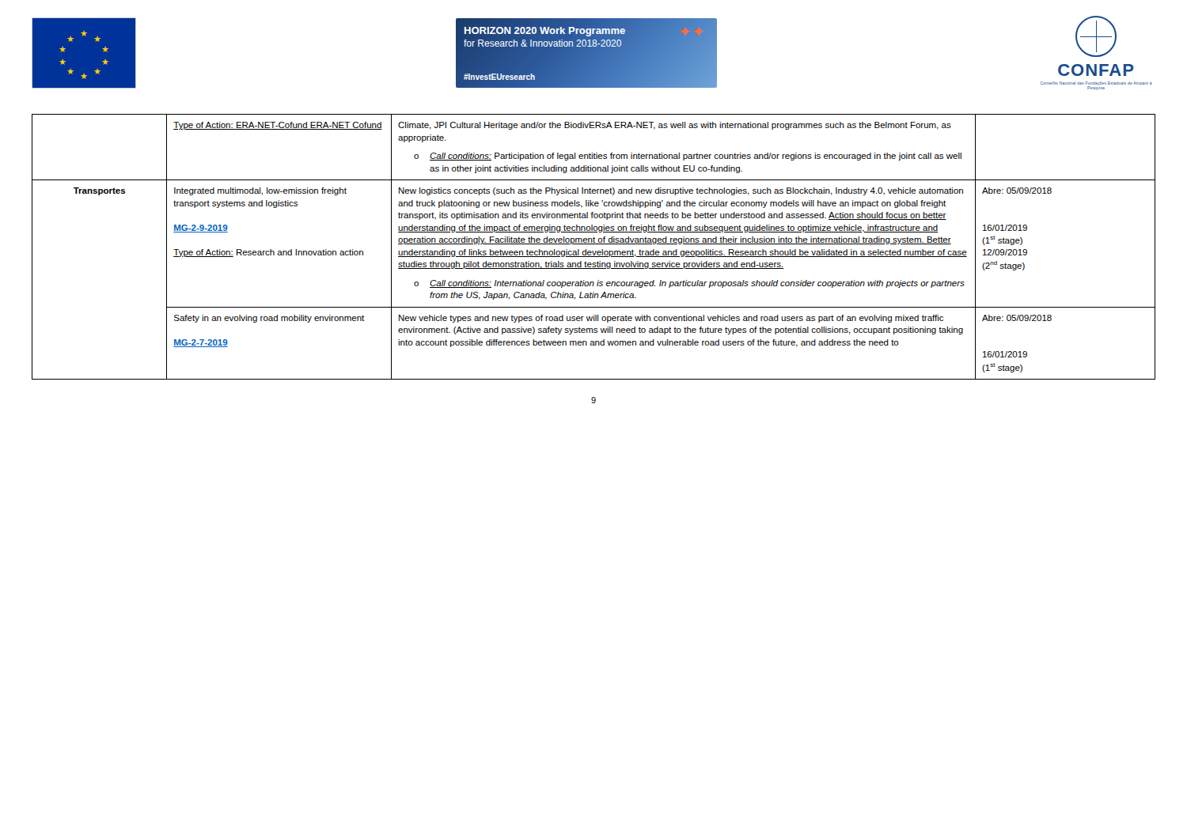★ ★ ★ ★ ★ ★ ★ ★ ★ ★
✦✦
HORIZON 2020 Work Programme
for Research & Innovation 2018-2020
#InvestEUresearch
CONFAP
Conselho Nacional das Fundações Estaduais de Amparo à Pesquisa
| | Type of Action: ERA-NET-Cofund ERA-NET Cofund | Climate, JPI Cultural Heritage and/or the BiodivERsA ERA-NET, as well as with international programmes such as the Belmont Forum, as appropriate. Call conditions: Participation of legal entities from international partner countries and/or regions is encouraged in the joint call as well as in other joint activities including additional joint calls without EU co-funding. | |
| Transportes | Integrated multimodal, low-emission freight transport systems and logistics MG-2-9-2019 Type of Action: Research and Innovation action | New logistics concepts (such as the Physical Internet) and new disruptive technologies, such as Blockchain, Industry 4.0, vehicle automation and truck platooning or new business models, like 'crowdshipping' and the circular economy models will have an impact on global freight transport, its optimisation and its environmental footprint that needs to be better understood and assessed. Action should focus on better understanding of the impact of emerging technologies on freight flow and subsequent guidelines to optimize vehicle, infrastructure and operation accordingly. Facilitate the development of disadvantaged regions and their inclusion into the international trading system. Better understanding of links between technological development, trade and geopolitics. Research should be validated in a selected number of case studies through pilot demonstration, trials and testing involving service providers and end-users. Call conditions: International cooperation is encouraged. In particular proposals should consider cooperation with projects or partners from the US, Japan, Canada, China, Latin America. | Abre: 05/09/2018 16/01/2019 (1 st stage) 12/09/2019 (2 nd stage) |
| Safety in an evolving road mobility environment MG-2-7-2019 | New vehicle types and new types of road user will operate with conventional vehicles and road users as part of an evolving mixed traffic environment. (Active and passive) safety systems will need to adapt to the future types of the potential collisions, occupant positioning taking into account possible differences between men and women and vulnerable road users of the future, and address the need to | Abre: 05/09/2018 16/01/2019 (1 st stage) |
9